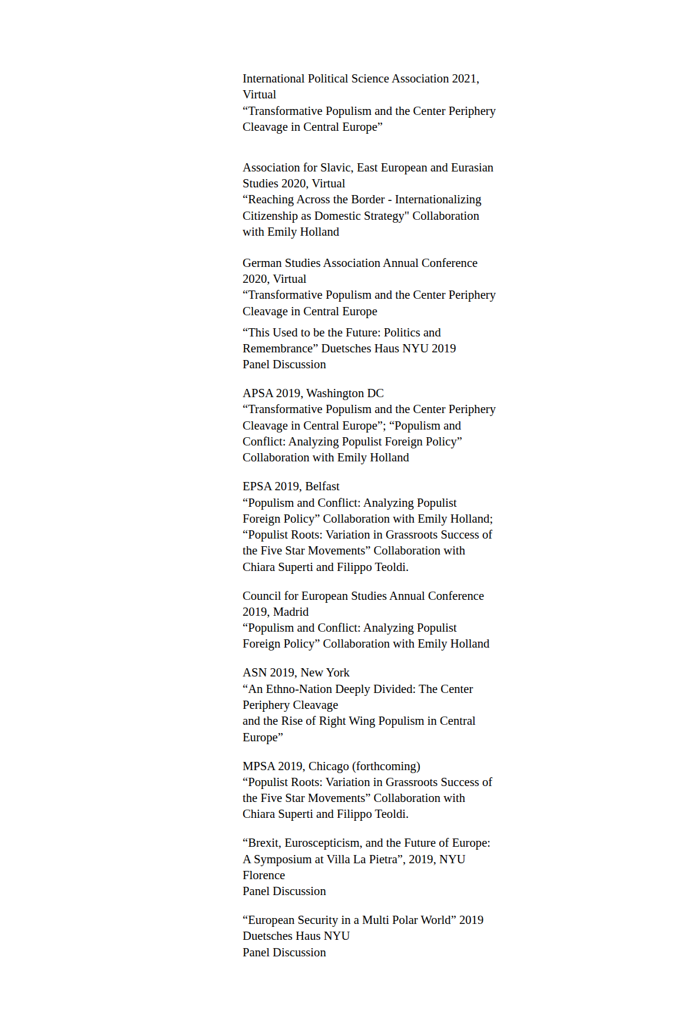International Political Science Association 2021, Virtual
“Transformative Populism and the Center Periphery Cleavage in Central Europe”
Association for Slavic, East European and Eurasian Studies 2020, Virtual
“Reaching Across the Border - Internationalizing Citizenship as Domestic Strategy" Collaboration with Emily Holland
German Studies Association Annual Conference 2020, Virtual
“Transformative Populism and the Center Periphery Cleavage in Central Europe
“This Used to be the Future: Politics and Remembrance” Duetsches Haus NYU 2019
Panel Discussion
APSA 2019, Washington DC
“Transformative Populism and the Center Periphery Cleavage in Central Europe”; “Populism and Conflict: Analyzing Populist Foreign Policy” Collaboration with Emily Holland
EPSA 2019, Belfast
“Populism and Conflict: Analyzing Populist Foreign Policy” Collaboration with Emily Holland; “Populist Roots: Variation in Grassroots Success of the Five Star Movements” Collaboration with Chiara Superti and Filippo Teoldi.
Council for European Studies Annual Conference 2019, Madrid
“Populism and Conflict: Analyzing Populist Foreign Policy” Collaboration with Emily Holland
ASN 2019, New York
“An Ethno-Nation Deeply Divided: The Center Periphery Cleavage
and the Rise of Right Wing Populism in Central Europe”
MPSA 2019, Chicago (forthcoming)
“Populist Roots: Variation in Grassroots Success of the Five Star Movements” Collaboration with Chiara Superti and Filippo Teoldi.
“Brexit, Euroscepticism, and the Future of Europe: A Symposium at Villa La Pietra”, 2019, NYU Florence
Panel Discussion
“European Security in a Multi Polar World” 2019 Duetsches Haus NYU
Panel Discussion